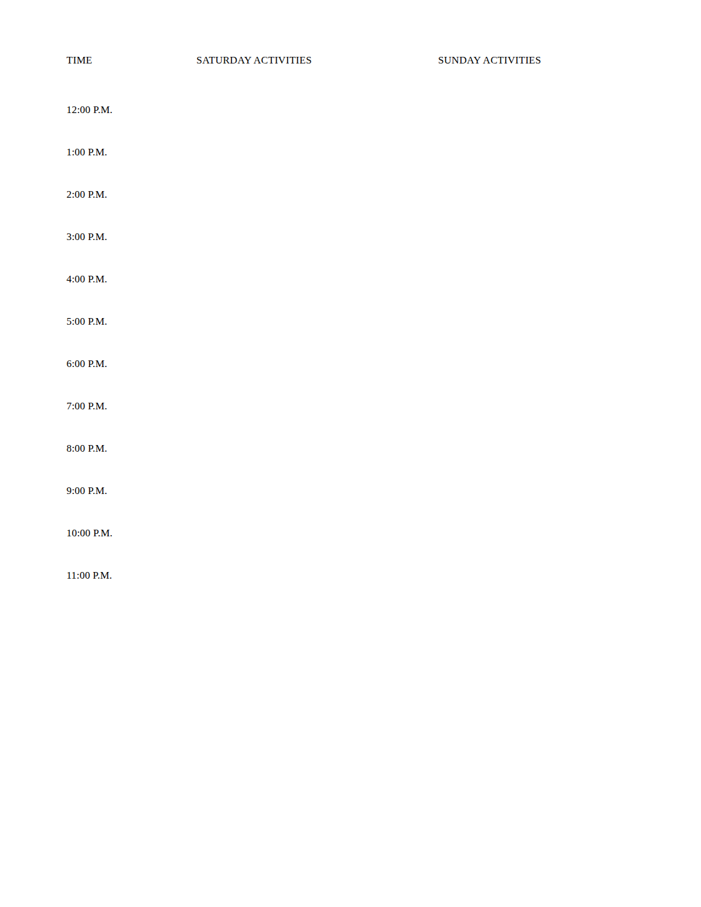| TIME | SATURDAY ACTIVITIES | SUNDAY ACTIVITIES |
| --- | --- | --- |
| 12:00 P.M. | | |
| 1:00 P.M. | | |
| 2:00 P.M. | | |
| 3:00 P.M. | | |
| 4:00 P.M. | | |
| 5:00 P.M. | | |
| 6:00 P.M. | | |
| 7:00 P.M. | | |
| 8:00 P.M. | | |
| 9:00 P.M. | | |
| 10:00 P.M. | | |
| 11:00 P.M. | | |